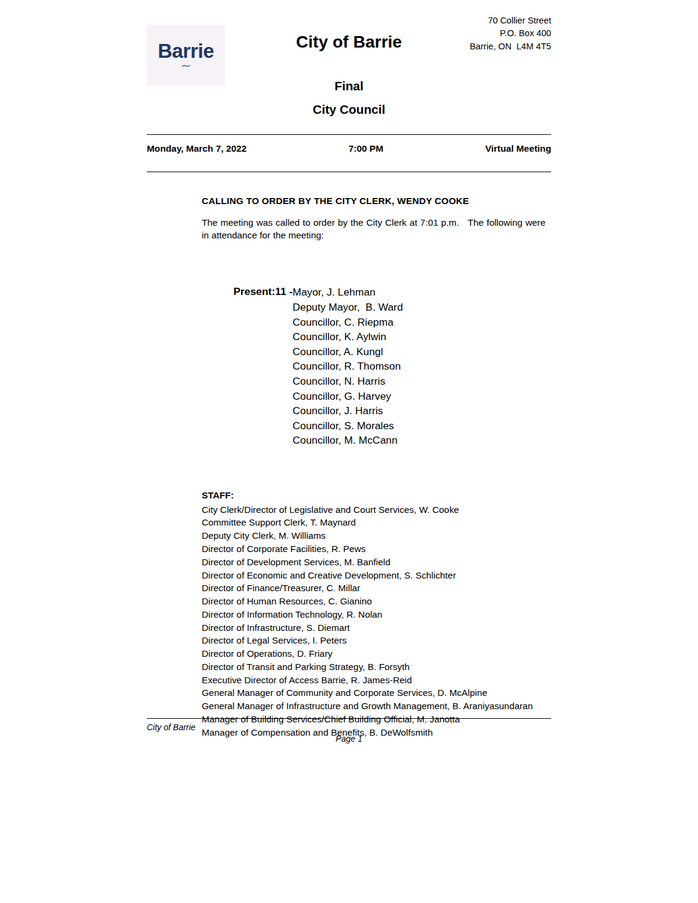Barrie ∼
70 Collier Street
P.O. Box 400
Barrie, ON L4M 4T5
City of Barrie
Final
City Council
Monday, March 7, 2022 7:00 PM Virtual Meeting
CALLING TO ORDER BY THE CITY CLERK, WENDY COOKE
The meeting was called to order by the City Clerk at 7:01 p.m. The following were in attendance for the meeting:
| Present: | 11 - | Mayor, J. Lehman Deputy Mayor, B. Ward Councillor, C. Riepma Councillor, K. Aylwin Councillor, A. Kungl Councillor, R. Thomson Councillor, N. Harris Councillor, G. Harvey Councillor, J. Harris Councillor, S. Morales Councillor, M. McCann |
STAFF:
City Clerk/Director of Legislative and Court Services, W. Cooke
Committee Support Clerk, T. Maynard
Deputy City Clerk, M. Williams
Director of Corporate Facilities, R. Pews
Director of Development Services, M. Banfield
Director of Economic and Creative Development, S. Schlichter
Director of Finance/Treasurer, C. Millar
Director of Human Resources, C. Gianino
Director of Information Technology, R. Nolan
Director of Infrastructure, S. Diemart
Director of Legal Services, I. Peters
Director of Operations, D. Friary
Director of Transit and Parking Strategy, B. Forsyth
Executive Director of Access Barrie, R. James-Reid
General Manager of Community and Corporate Services, D. McAlpine
General Manager of Infrastructure and Growth Management, B. Araniyasundaran
Manager of Building Services/Chief Building Official, M. Janotta
Manager of Compensation and Benefits, B. DeWolfsmith
City of Barrie Page 1
Page 1